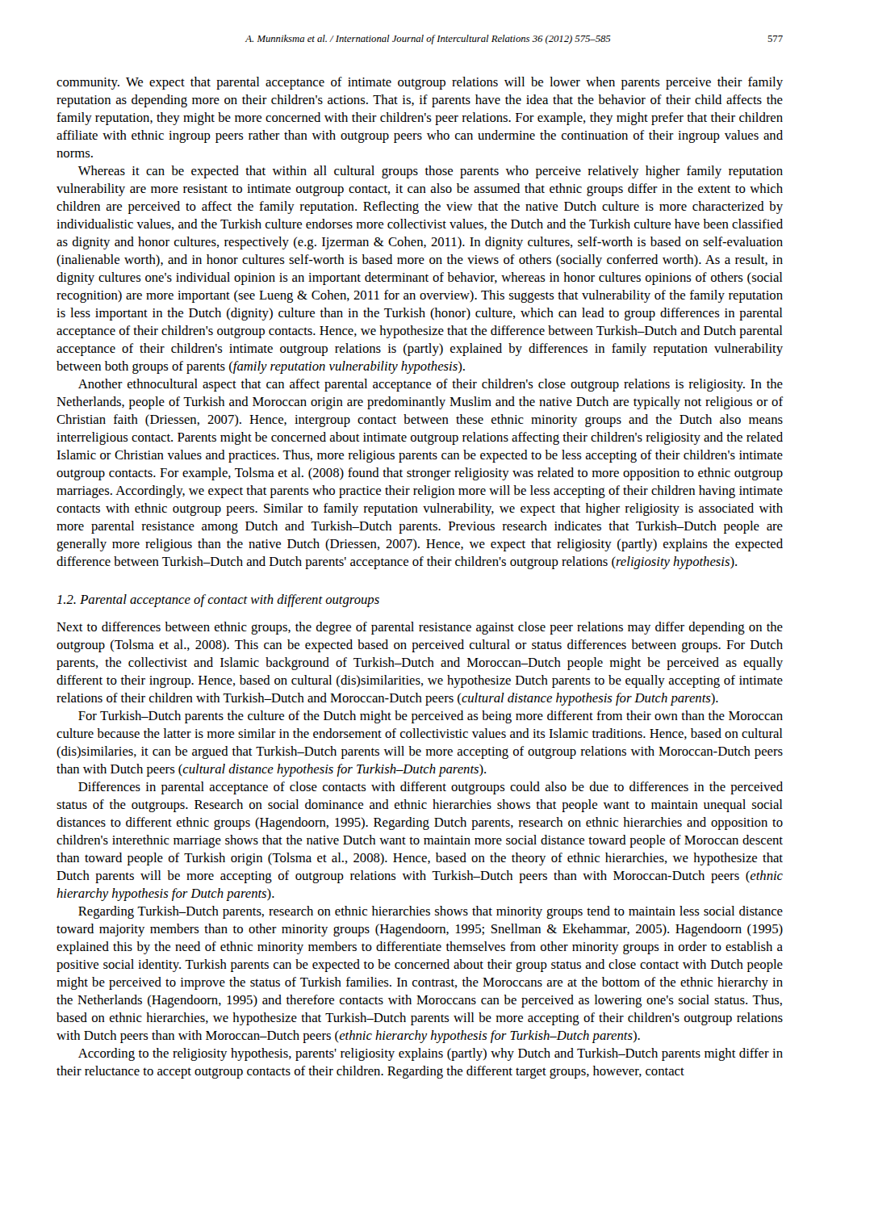A. Munniksma et al. / International Journal of Intercultural Relations 36 (2012) 575–585 577
community. We expect that parental acceptance of intimate outgroup relations will be lower when parents perceive their family reputation as depending more on their children's actions. That is, if parents have the idea that the behavior of their child affects the family reputation, they might be more concerned with their children's peer relations. For example, they might prefer that their children affiliate with ethnic ingroup peers rather than with outgroup peers who can undermine the continuation of their ingroup values and norms.
Whereas it can be expected that within all cultural groups those parents who perceive relatively higher family reputation vulnerability are more resistant to intimate outgroup contact, it can also be assumed that ethnic groups differ in the extent to which children are perceived to affect the family reputation. Reflecting the view that the native Dutch culture is more characterized by individualistic values, and the Turkish culture endorses more collectivist values, the Dutch and the Turkish culture have been classified as dignity and honor cultures, respectively (e.g. Ijzerman & Cohen, 2011). In dignity cultures, self-worth is based on self-evaluation (inalienable worth), and in honor cultures self-worth is based more on the views of others (socially conferred worth). As a result, in dignity cultures one's individual opinion is an important determinant of behavior, whereas in honor cultures opinions of others (social recognition) are more important (see Lueng & Cohen, 2011 for an overview). This suggests that vulnerability of the family reputation is less important in the Dutch (dignity) culture than in the Turkish (honor) culture, which can lead to group differences in parental acceptance of their children's outgroup contacts. Hence, we hypothesize that the difference between Turkish–Dutch and Dutch parental acceptance of their children's intimate outgroup relations is (partly) explained by differences in family reputation vulnerability between both groups of parents (family reputation vulnerability hypothesis).
Another ethnocultural aspect that can affect parental acceptance of their children's close outgroup relations is religiosity. In the Netherlands, people of Turkish and Moroccan origin are predominantly Muslim and the native Dutch are typically not religious or of Christian faith (Driessen, 2007). Hence, intergroup contact between these ethnic minority groups and the Dutch also means interreligious contact. Parents might be concerned about intimate outgroup relations affecting their children's religiosity and the related Islamic or Christian values and practices. Thus, more religious parents can be expected to be less accepting of their children's intimate outgroup contacts. For example, Tolsma et al. (2008) found that stronger religiosity was related to more opposition to ethnic outgroup marriages. Accordingly, we expect that parents who practice their religion more will be less accepting of their children having intimate contacts with ethnic outgroup peers. Similar to family reputation vulnerability, we expect that higher religiosity is associated with more parental resistance among Dutch and Turkish–Dutch parents. Previous research indicates that Turkish–Dutch people are generally more religious than the native Dutch (Driessen, 2007). Hence, we expect that religiosity (partly) explains the expected difference between Turkish–Dutch and Dutch parents' acceptance of their children's outgroup relations (religiosity hypothesis).
1.2. Parental acceptance of contact with different outgroups
Next to differences between ethnic groups, the degree of parental resistance against close peer relations may differ depending on the outgroup (Tolsma et al., 2008). This can be expected based on perceived cultural or status differences between groups. For Dutch parents, the collectivist and Islamic background of Turkish–Dutch and Moroccan–Dutch people might be perceived as equally different to their ingroup. Hence, based on cultural (dis)similarities, we hypothesize Dutch parents to be equally accepting of intimate relations of their children with Turkish–Dutch and Moroccan-Dutch peers (cultural distance hypothesis for Dutch parents).
For Turkish–Dutch parents the culture of the Dutch might be perceived as being more different from their own than the Moroccan culture because the latter is more similar in the endorsement of collectivistic values and its Islamic traditions. Hence, based on cultural (dis)similaries, it can be argued that Turkish–Dutch parents will be more accepting of outgroup relations with Moroccan-Dutch peers than with Dutch peers (cultural distance hypothesis for Turkish–Dutch parents).
Differences in parental acceptance of close contacts with different outgroups could also be due to differences in the perceived status of the outgroups. Research on social dominance and ethnic hierarchies shows that people want to maintain unequal social distances to different ethnic groups (Hagendoorn, 1995). Regarding Dutch parents, research on ethnic hierarchies and opposition to children's interethnic marriage shows that the native Dutch want to maintain more social distance toward people of Moroccan descent than toward people of Turkish origin (Tolsma et al., 2008). Hence, based on the theory of ethnic hierarchies, we hypothesize that Dutch parents will be more accepting of outgroup relations with Turkish–Dutch peers than with Moroccan-Dutch peers (ethnic hierarchy hypothesis for Dutch parents).
Regarding Turkish–Dutch parents, research on ethnic hierarchies shows that minority groups tend to maintain less social distance toward majority members than to other minority groups (Hagendoorn, 1995; Snellman & Ekehammar, 2005). Hagendoorn (1995) explained this by the need of ethnic minority members to differentiate themselves from other minority groups in order to establish a positive social identity. Turkish parents can be expected to be concerned about their group status and close contact with Dutch people might be perceived to improve the status of Turkish families. In contrast, the Moroccans are at the bottom of the ethnic hierarchy in the Netherlands (Hagendoorn, 1995) and therefore contacts with Moroccans can be perceived as lowering one's social status. Thus, based on ethnic hierarchies, we hypothesize that Turkish–Dutch parents will be more accepting of their children's outgroup relations with Dutch peers than with Moroccan–Dutch peers (ethnic hierarchy hypothesis for Turkish–Dutch parents).
According to the religiosity hypothesis, parents' religiosity explains (partly) why Dutch and Turkish–Dutch parents might differ in their reluctance to accept outgroup contacts of their children. Regarding the different target groups, however, contact